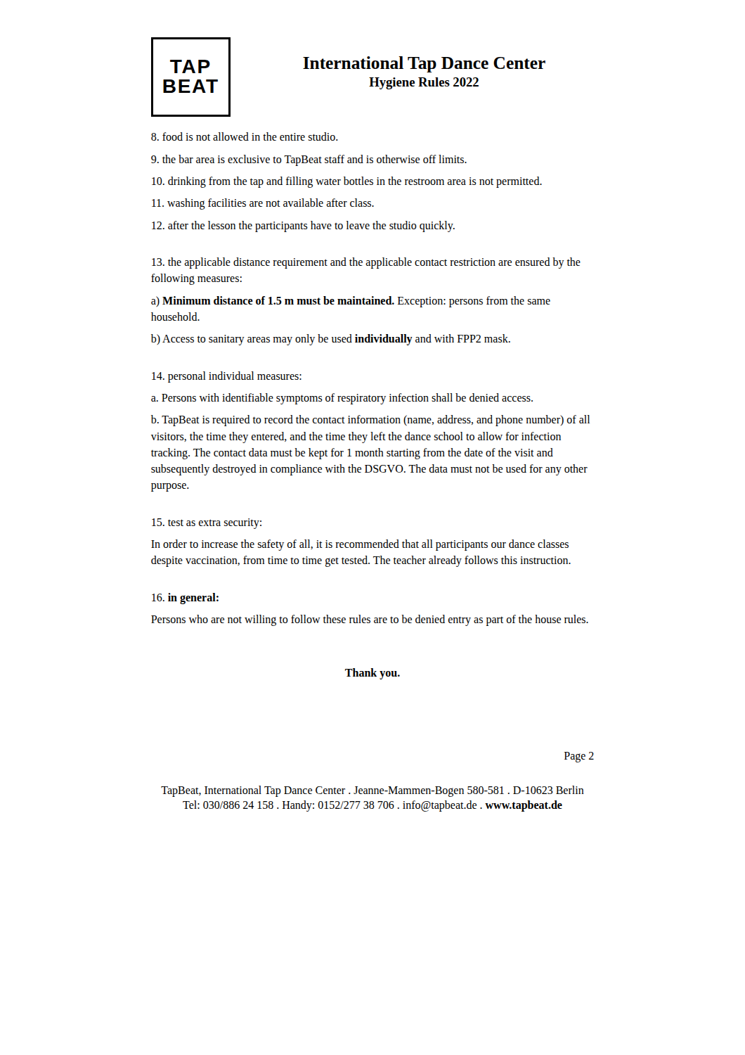TAP BEAT
International Tap Dance Center
Hygiene Rules 2022
8. food is not allowed in the entire studio.
9. the bar area is exclusive to TapBeat staff and is otherwise off limits.
10. drinking from the tap and filling water bottles in the restroom area is not permitted.
11. washing facilities are not available after class.
12. after the lesson the participants have to leave the studio quickly.
13. the applicable distance requirement and the applicable contact restriction are ensured by the following measures:
a) Minimum distance of 1.5 m must be maintained. Exception: persons from the same household.
b) Access to sanitary areas may only be used individually and with FPP2 mask.
14. personal individual measures:
a. Persons with identifiable symptoms of respiratory infection shall be denied access.
b. TapBeat is required to record the contact information (name, address, and phone number) of all visitors, the time they entered, and the time they left the dance school to allow for infection tracking. The contact data must be kept for 1 month starting from the date of the visit and subsequently destroyed in compliance with the DSGVO. The data must not be used for any other purpose.
15. test as extra security:
In order to increase the safety of all, it is recommended that all participants our dance classes despite vaccination, from time to time get tested. The teacher already follows this instruction.
16. in general:
Persons who are not willing to follow these rules are to be denied entry as part of the house rules.
Thank you.
Page 2
TapBeat, International Tap Dance Center . Jeanne-Mammen-Bogen 580-581 . D-10623 Berlin
Tel: 030/886 24 158 . Handy: 0152/277 38 706 . info@tapbeat.de . www.tapbeat.de